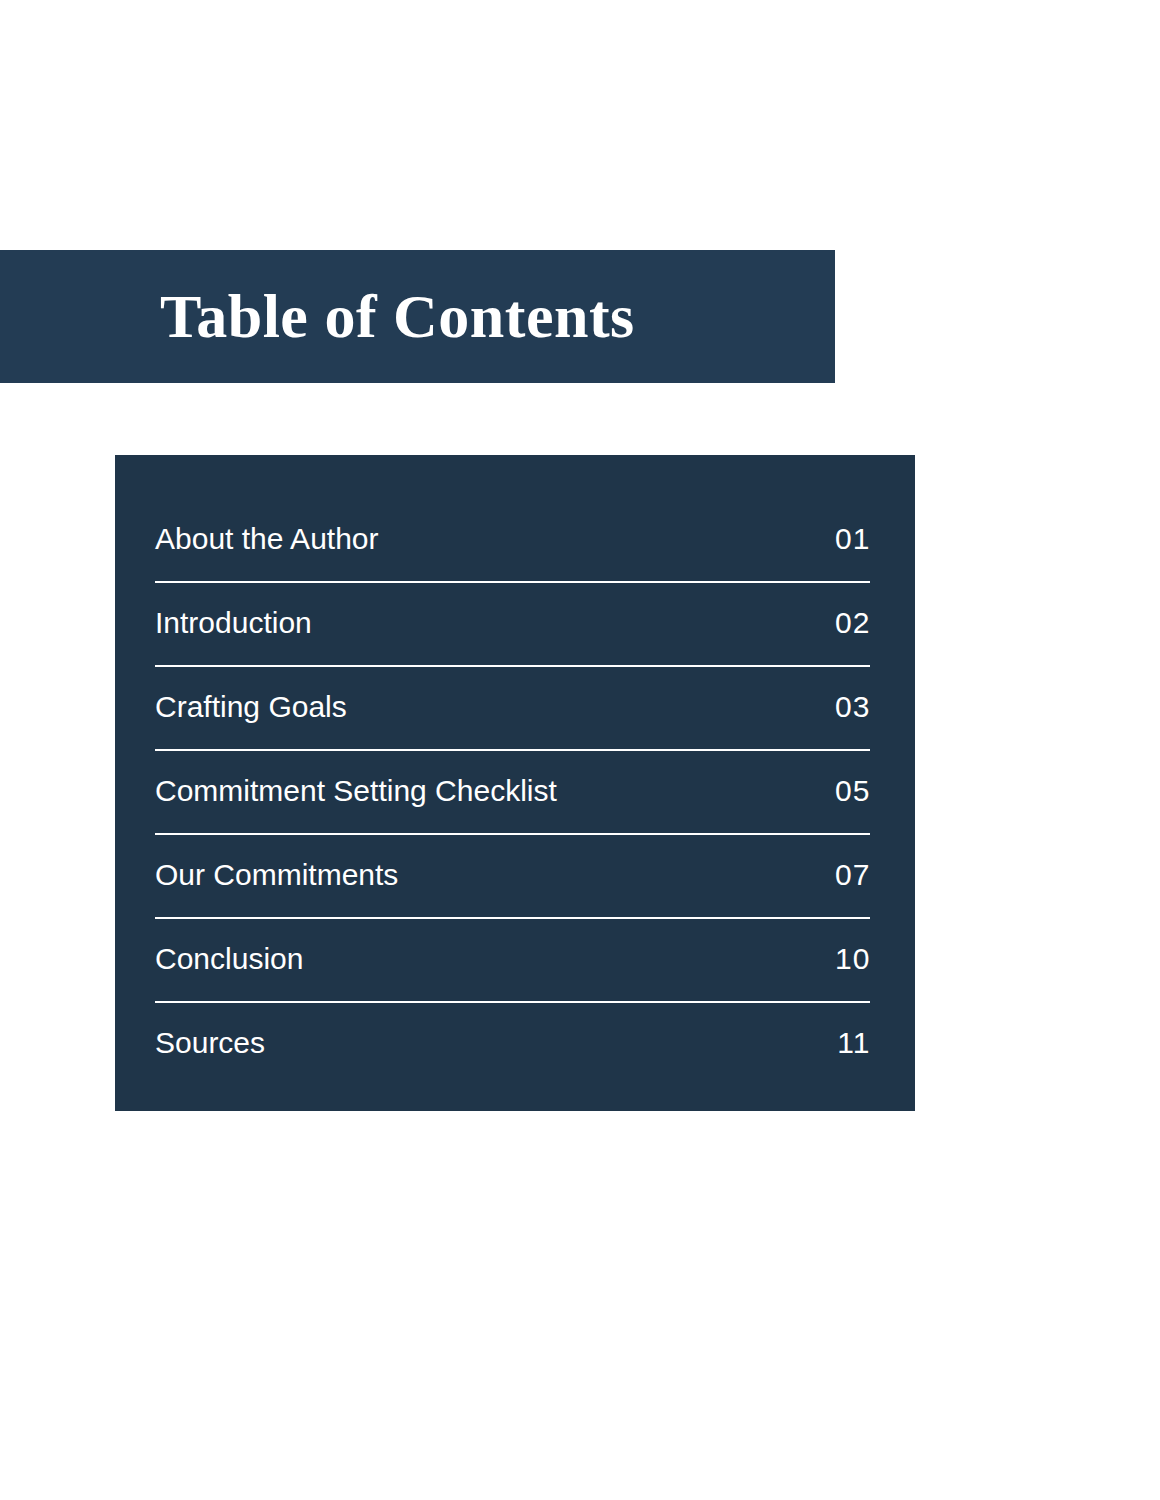Table of Contents
About the Author 01
Introduction 02
Crafting Goals 03
Commitment Setting Checklist 05
Our Commitments 07
Conclusion 10
Sources 11